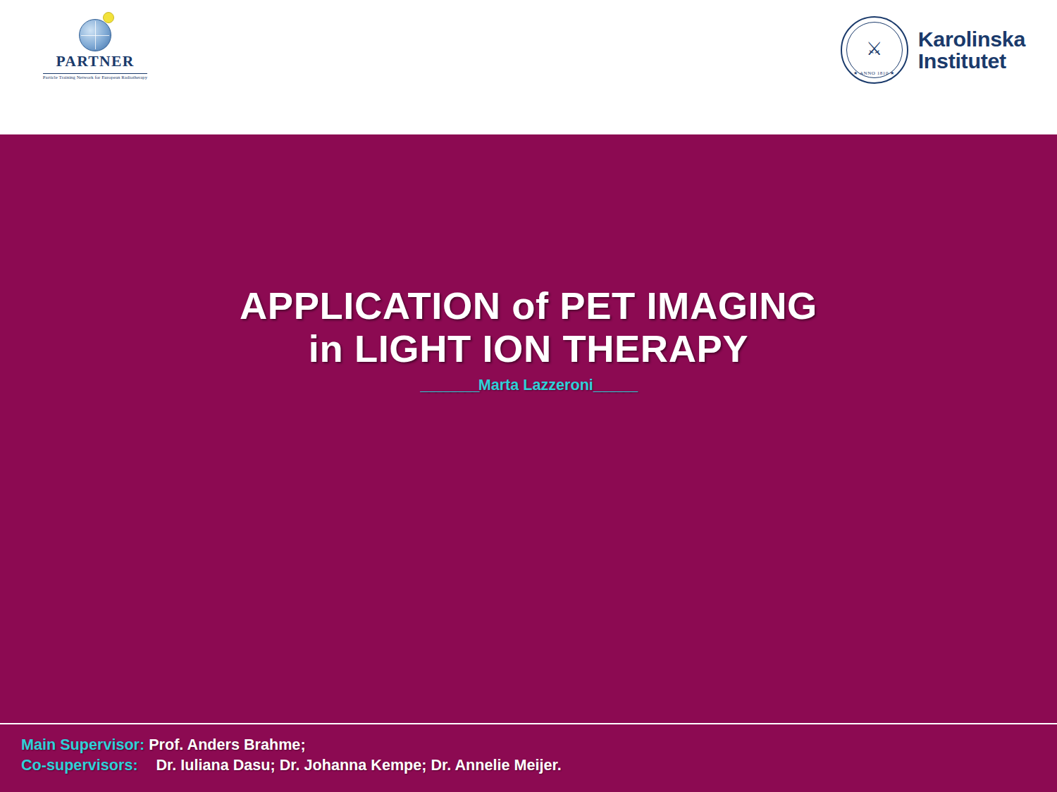PARTNER
Particle Training Network for European Radiotherapy
⚔
★ ANNO 1810 ★
Karolinska
Institutet
APPLICATION of PET IMAGING
in LIGHT ION THERAPY
________Marta Lazzeroni______
Main Supervisor: Prof. Anders Brahme;
Co-supervisors: Dr. Iuliana Dasu; Dr. Johanna Kempe; Dr. Annelie Meijer.